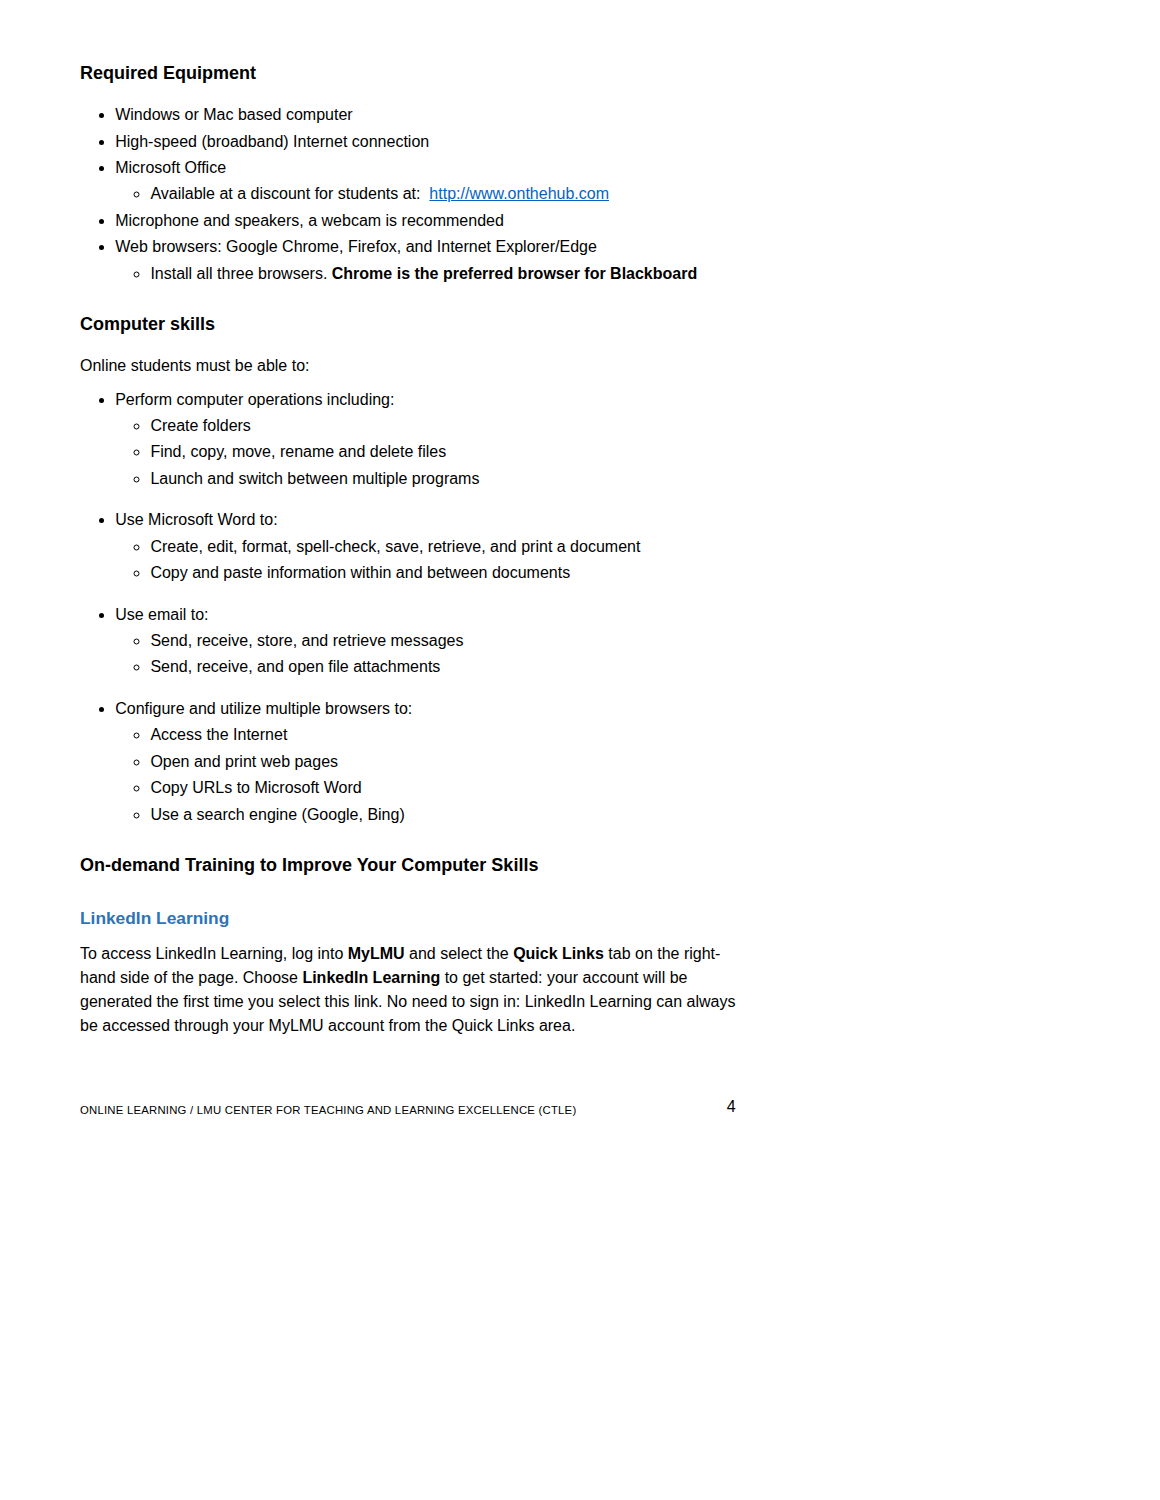Required Equipment
Windows or Mac based computer
High-speed (broadband) Internet connection
Microsoft Office
Available at a discount for students at: http://www.onthehub.com
Microphone and speakers, a webcam is recommended
Web browsers: Google Chrome, Firefox, and Internet Explorer/Edge
Install all three browsers. Chrome is the preferred browser for Blackboard
Computer skills
Online students must be able to:
Perform computer operations including:
Create folders
Find, copy, move, rename and delete files
Launch and switch between multiple programs
Use Microsoft Word to:
Create, edit, format, spell-check, save, retrieve, and print a document
Copy and paste information within and between documents
Use email to:
Send, receive, store, and retrieve messages
Send, receive, and open file attachments
Configure and utilize multiple browsers to:
Access the Internet
Open and print web pages
Copy URLs to Microsoft Word
Use a search engine (Google, Bing)
On-demand Training to Improve Your Computer Skills
LinkedIn Learning
To access LinkedIn Learning, log into MyLMU and select the Quick Links tab on the right-hand side of the page. Choose LinkedIn Learning to get started: your account will be generated the first time you select this link. No need to sign in: LinkedIn Learning can always be accessed through your MyLMU account from the Quick Links area.
ONLINE LEARNING / LMU CENTER FOR TEACHING AND LEARNING EXCELLENCE (CTLE) 4